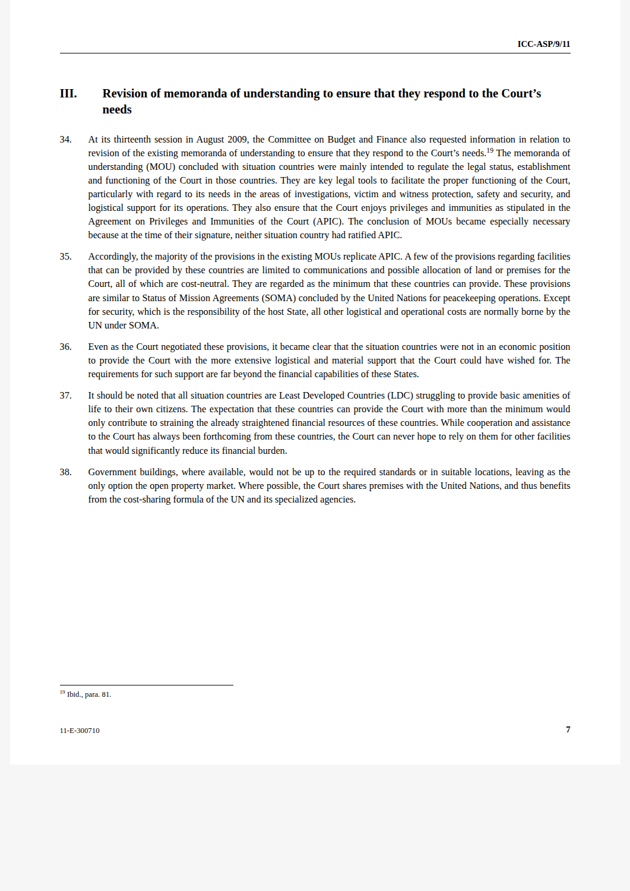ICC-ASP/9/11
III. Revision of memoranda of understanding to ensure that they respond to the Court’s needs
34. At its thirteenth session in August 2009, the Committee on Budget and Finance also requested information in relation to revision of the existing memoranda of understanding to ensure that they respond to the Court’s needs.19 The memoranda of understanding (MOU) concluded with situation countries were mainly intended to regulate the legal status, establishment and functioning of the Court in those countries. They are key legal tools to facilitate the proper functioning of the Court, particularly with regard to its needs in the areas of investigations, victim and witness protection, safety and security, and logistical support for its operations. They also ensure that the Court enjoys privileges and immunities as stipulated in the Agreement on Privileges and Immunities of the Court (APIC). The conclusion of MOUs became especially necessary because at the time of their signature, neither situation country had ratified APIC.
35. Accordingly, the majority of the provisions in the existing MOUs replicate APIC. A few of the provisions regarding facilities that can be provided by these countries are limited to communications and possible allocation of land or premises for the Court, all of which are cost-neutral. They are regarded as the minimum that these countries can provide. These provisions are similar to Status of Mission Agreements (SOMA) concluded by the United Nations for peacekeeping operations. Except for security, which is the responsibility of the host State, all other logistical and operational costs are normally borne by the UN under SOMA.
36. Even as the Court negotiated these provisions, it became clear that the situation countries were not in an economic position to provide the Court with the more extensive logistical and material support that the Court could have wished for. The requirements for such support are far beyond the financial capabilities of these States.
37. It should be noted that all situation countries are Least Developed Countries (LDC) struggling to provide basic amenities of life to their own citizens. The expectation that these countries can provide the Court with more than the minimum would only contribute to straining the already straightened financial resources of these countries. While cooperation and assistance to the Court has always been forthcoming from these countries, the Court can never hope to rely on them for other facilities that would significantly reduce its financial burden.
38. Government buildings, where available, would not be up to the required standards or in suitable locations, leaving as the only option the open property market. Where possible, the Court shares premises with the United Nations, and thus benefits from the cost-sharing formula of the UN and its specialized agencies.
19 Ibid., para. 81.
11-E-300710 7